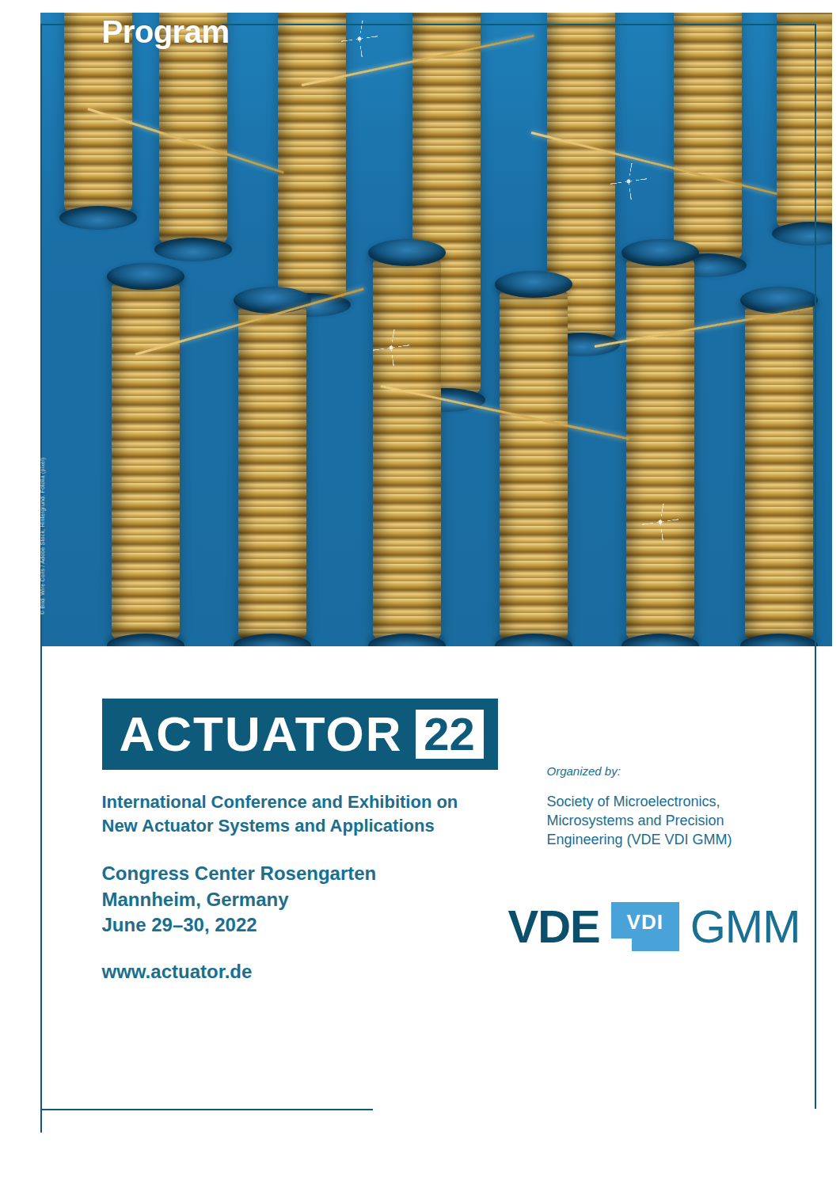Program
© Bild: Wire Coils / Adobe Stock, Hintergrund: Fotolia (pixel)
ACTUATOR 22
International Conference and Exhibition on
New Actuator Systems and Applications
Congress Center Rosengarten
Mannheim, Germany
June 29–30, 2022
www.actuator.de
Organized by:
Society of Microelectronics,
Microsystems and Precision
Engineering (VDE VDI GMM)
VDE VDI GMM